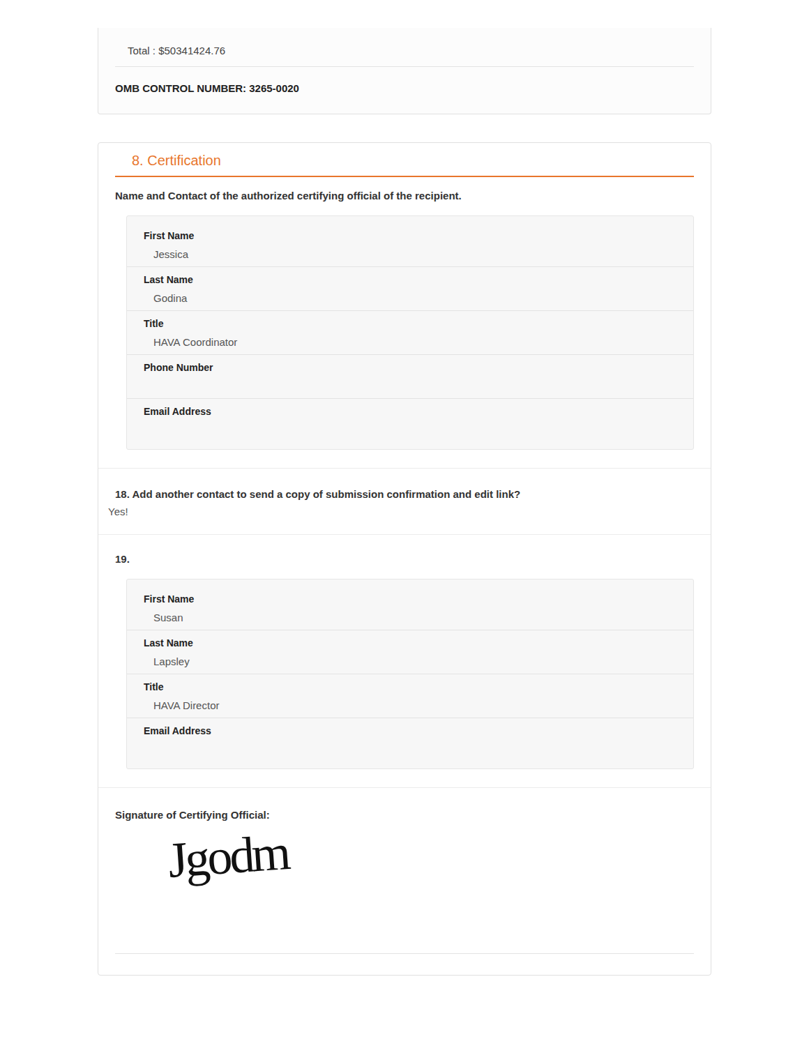Total : $50341424.76
OMB CONTROL NUMBER: 3265-0020
8. Certification
Name and Contact of the authorized certifying official of the recipient.
First Name
Jessica
Last Name
Godina
Title
HAVA Coordinator
Phone Number
Email Address
18. Add another contact to send a copy of submission confirmation and edit link?
Yes!
19.
First Name
Susan
Last Name
Lapsley
Title
HAVA Director
Email Address
Signature of Certifying Official:
Jgodm